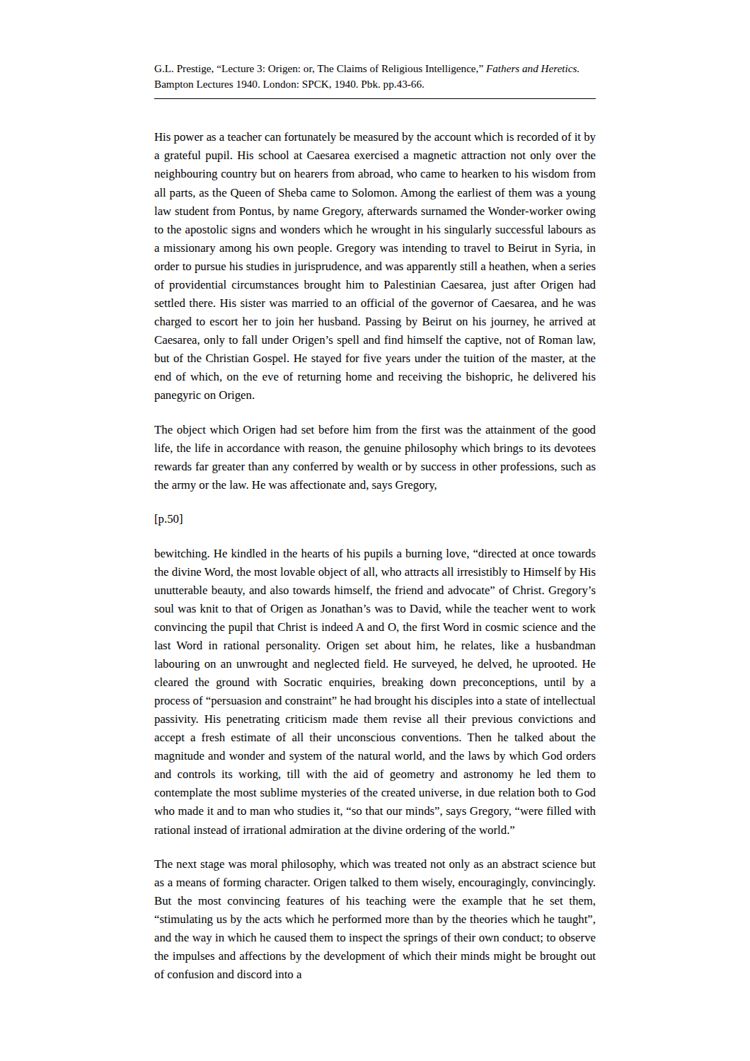G.L. Prestige, “Lecture 3: Origen: or, The Claims of Religious Intelligence,” Fathers and Heretics.
Bampton Lectures 1940. London: SPCK, 1940. Pbk. pp.43-66.
His power as a teacher can fortunately be measured by the account which is recorded of it by a grateful pupil. His school at Caesarea exercised a magnetic attraction not only over the neighbouring country but on hearers from abroad, who came to hearken to his wisdom from all parts, as the Queen of Sheba came to Solomon. Among the earliest of them was a young law student from Pontus, by name Gregory, afterwards surnamed the Wonder-worker owing to the apostolic signs and wonders which he wrought in his singularly successful labours as a missionary among his own people. Gregory was intending to travel to Beirut in Syria, in order to pursue his studies in jurisprudence, and was apparently still a heathen, when a series of providential circumstances brought him to Palestinian Caesarea, just after Origen had settled there. His sister was married to an official of the governor of Caesarea, and he was charged to escort her to join her husband. Passing by Beirut on his journey, he arrived at Caesarea, only to fall under Origen’s spell and find himself the captive, not of Roman law, but of the Christian Gospel. He stayed for five years under the tuition of the master, at the end of which, on the eve of returning home and receiving the bishopric, he delivered his panegyric on Origen.
The object which Origen had set before him from the first was the attainment of the good life, the life in accordance with reason, the genuine philosophy which brings to its devotees rewards far greater than any conferred by wealth or by success in other professions, such as the army or the law. He was affectionate and, says Gregory,
[p.50]
bewitching. He kindled in the hearts of his pupils a burning love, “directed at once towards the divine Word, the most lovable object of all, who attracts all irresistibly to Himself by His unutterable beauty, and also towards himself, the friend and advocate” of Christ. Gregory’s soul was knit to that of Origen as Jonathan’s was to David, while the teacher went to work convincing the pupil that Christ is indeed A and O, the first Word in cosmic science and the last Word in rational personality. Origen set about him, he relates, like a husbandman labouring on an unwrought and neglected field. He surveyed, he delved, he uprooted. He cleared the ground with Socratic enquiries, breaking down preconceptions, until by a process of “persuasion and constraint” he had brought his disciples into a state of intellectual passivity. His penetrating criticism made them revise all their previous convictions and accept a fresh estimate of all their unconscious conventions. Then he talked about the magnitude and wonder and system of the natural world, and the laws by which God orders and controls its working, till with the aid of geometry and astronomy he led them to contemplate the most sublime mysteries of the created universe, in due relation both to God who made it and to man who studies it, “so that our minds”, says Gregory, “were filled with rational instead of irrational admiration at the divine ordering of the world.”
The next stage was moral philosophy, which was treated not only as an abstract science but as a means of forming character. Origen talked to them wisely, encouragingly, convincingly. But the most convincing features of his teaching were the example that he set them, “stimulating us by the acts which he performed more than by the theories which he taught”, and the way in which he caused them to inspect the springs of their own conduct; to observe the impulses and affections by the development of which their minds might be brought out of confusion and discord into a